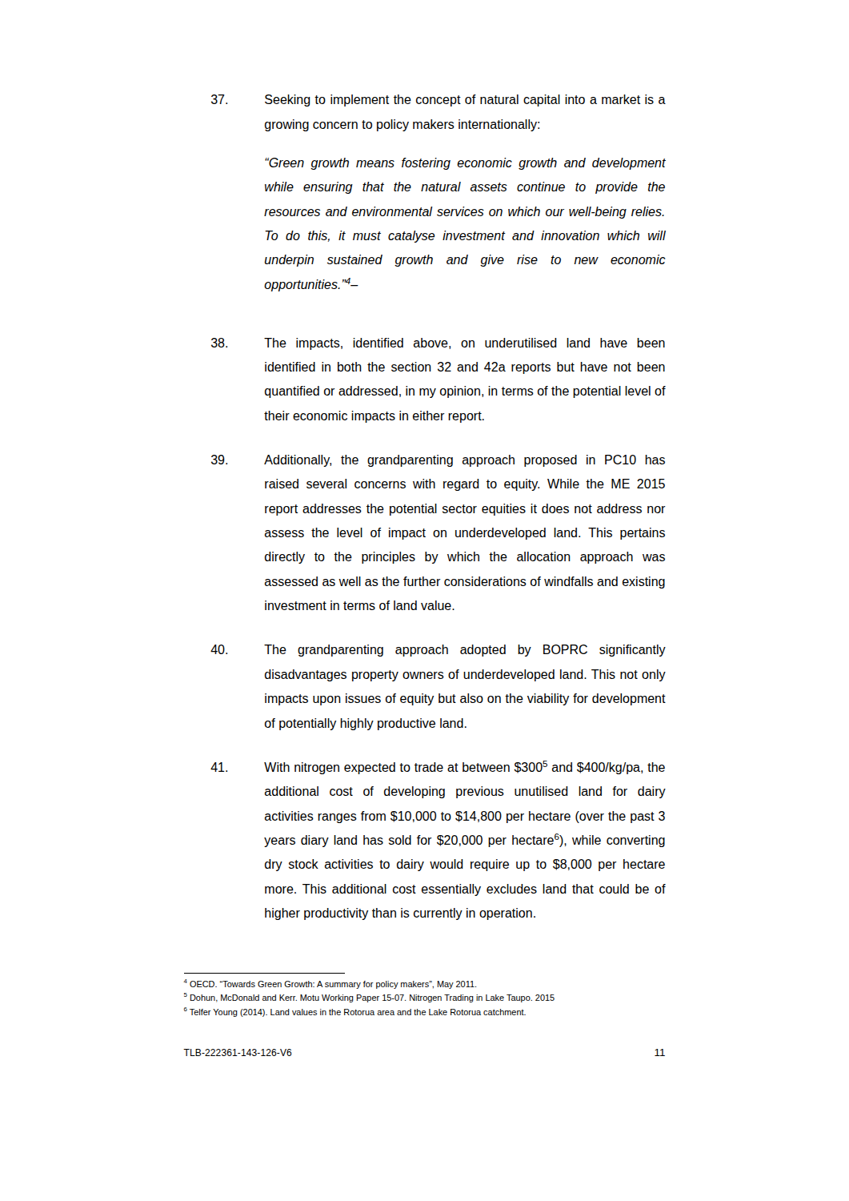37.
Seeking to implement the concept of natural capital into a market is a growing concern to policy makers internationally:
“Green growth means fostering economic growth and development while ensuring that the natural assets continue to provide the resources and environmental services on which our well-being relies. To do this, it must catalyse investment and innovation which will underpin sustained growth and give rise to new economic opportunities.”4–
38.
The impacts, identified above, on underutilised land have been identified in both the section 32 and 42a reports but have not been quantified or addressed, in my opinion, in terms of the potential level of their economic impacts in either report.
39.
Additionally, the grandparenting approach proposed in PC10 has raised several concerns with regard to equity. While the ME 2015 report addresses the potential sector equities it does not address nor assess the level of impact on underdeveloped land. This pertains directly to the principles by which the allocation approach was assessed as well as the further considerations of windfalls and existing investment in terms of land value.
40.
The grandparenting approach adopted by BOPRC significantly disadvantages property owners of underdeveloped land. This not only impacts upon issues of equity but also on the viability for development of potentially highly productive land.
41.
With nitrogen expected to trade at between $3005 and $400/kg/pa, the additional cost of developing previous unutilised land for dairy activities ranges from $10,000 to $14,800 per hectare (over the past 3 years diary land has sold for $20,000 per hectare6), while converting dry stock activities to dairy would require up to $8,000 per hectare more. This additional cost essentially excludes land that could be of higher productivity than is currently in operation.
4 OECD. “Towards Green Growth: A summary for policy makers”, May 2011.
5 Dohun, McDonald and Kerr. Motu Working Paper 15-07. Nitrogen Trading in Lake Taupo. 2015
6 Telfer Young (2014). Land values in the Rotorua area and the Lake Rotorua catchment.
TLB-222361-143-126-V6
11